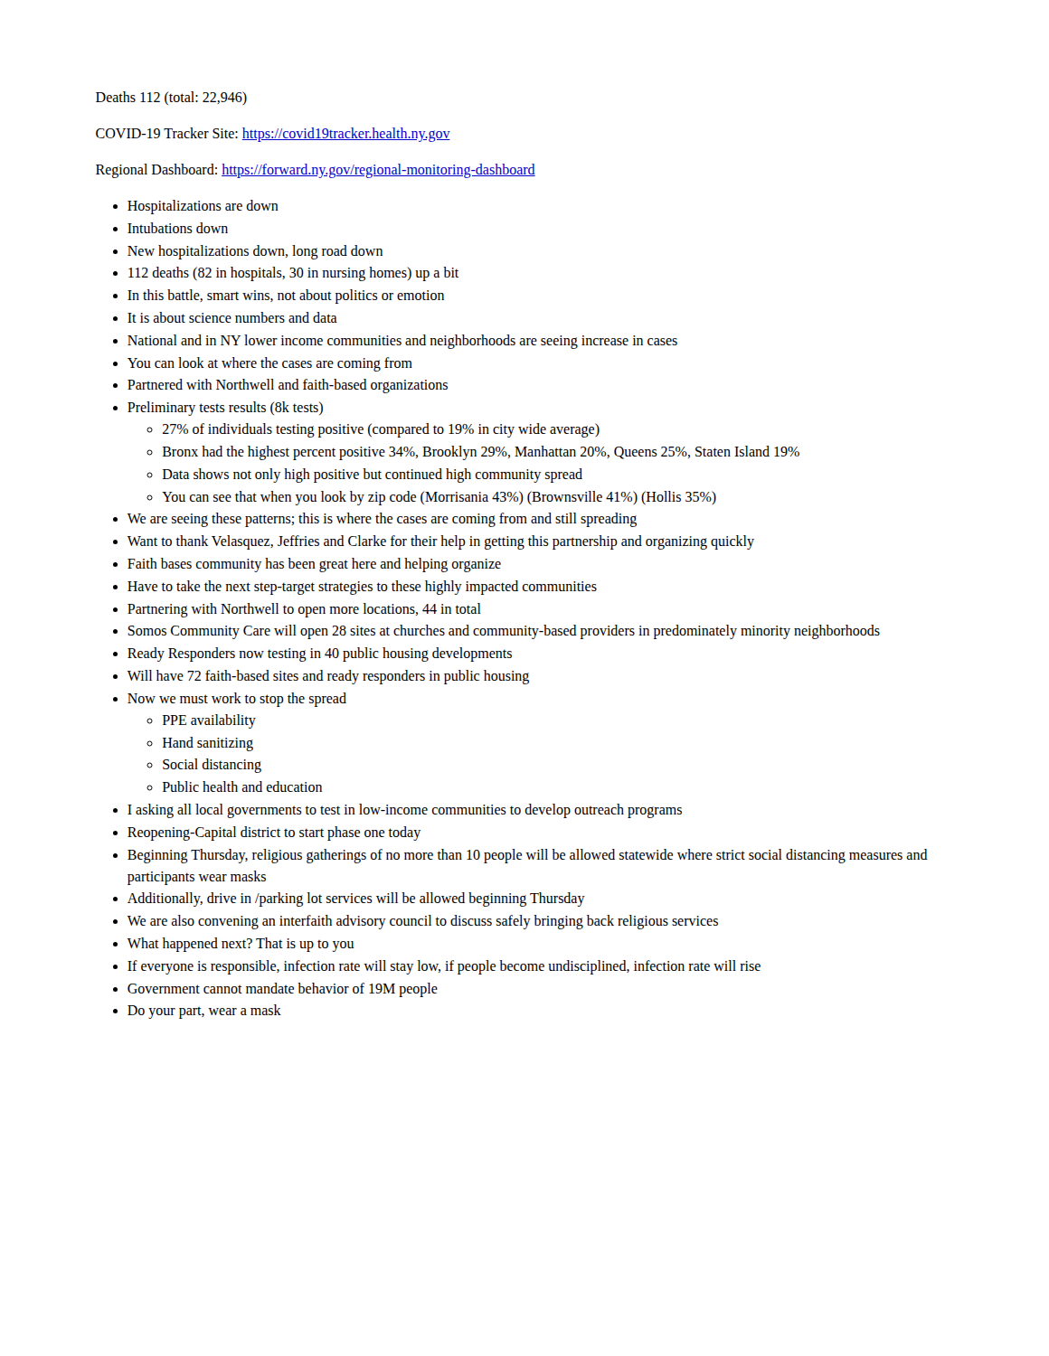Deaths 112 (total: 22,946)
COVID-19 Tracker Site: https://covid19tracker.health.ny.gov
Regional Dashboard: https://forward.ny.gov/regional-monitoring-dashboard
Hospitalizations are down
Intubations down
New hospitalizations down, long road down
112 deaths (82 in hospitals, 30 in nursing homes) up a bit
In this battle, smart wins, not about politics or emotion
It is about science numbers and data
National and in NY lower income communities and neighborhoods are seeing increase in cases
You can look at where the cases are coming from
Partnered with Northwell and faith-based organizations
Preliminary tests results (8k tests)
27% of individuals testing positive (compared to 19% in city wide average)
Bronx had the highest percent positive 34%, Brooklyn 29%, Manhattan 20%, Queens 25%, Staten Island 19%
Data shows not only high positive but continued high community spread
You can see that when you look by zip code (Morrisania 43%) (Brownsville 41%) (Hollis 35%)
We are seeing these patterns; this is where the cases are coming from and still spreading
Want to thank Velasquez, Jeffries and Clarke for their help in getting this partnership and organizing quickly
Faith bases community has been great here and helping organize
Have to take the next step-target strategies to these highly impacted communities
Partnering with Northwell to open more locations, 44 in total
Somos Community Care will open 28 sites at churches and community-based providers in predominately minority neighborhoods
Ready Responders now testing in 40 public housing developments
Will have 72 faith-based sites and ready responders in public housing
Now we must work to stop the spread
PPE availability
Hand sanitizing
Social distancing
Public health and education
I asking all local governments to test in low-income communities to develop outreach programs
Reopening-Capital district to start phase one today
Beginning Thursday, religious gatherings of no more than 10 people will be allowed statewide where strict social distancing measures and participants wear masks
Additionally, drive in /parking lot services will be allowed beginning Thursday
We are also convening an interfaith advisory council to discuss safely bringing back religious services
What happened next? That is up to you
If everyone is responsible, infection rate will stay low, if people become undisciplined, infection rate will rise
Government cannot mandate behavior of 19M people
Do your part, wear a mask